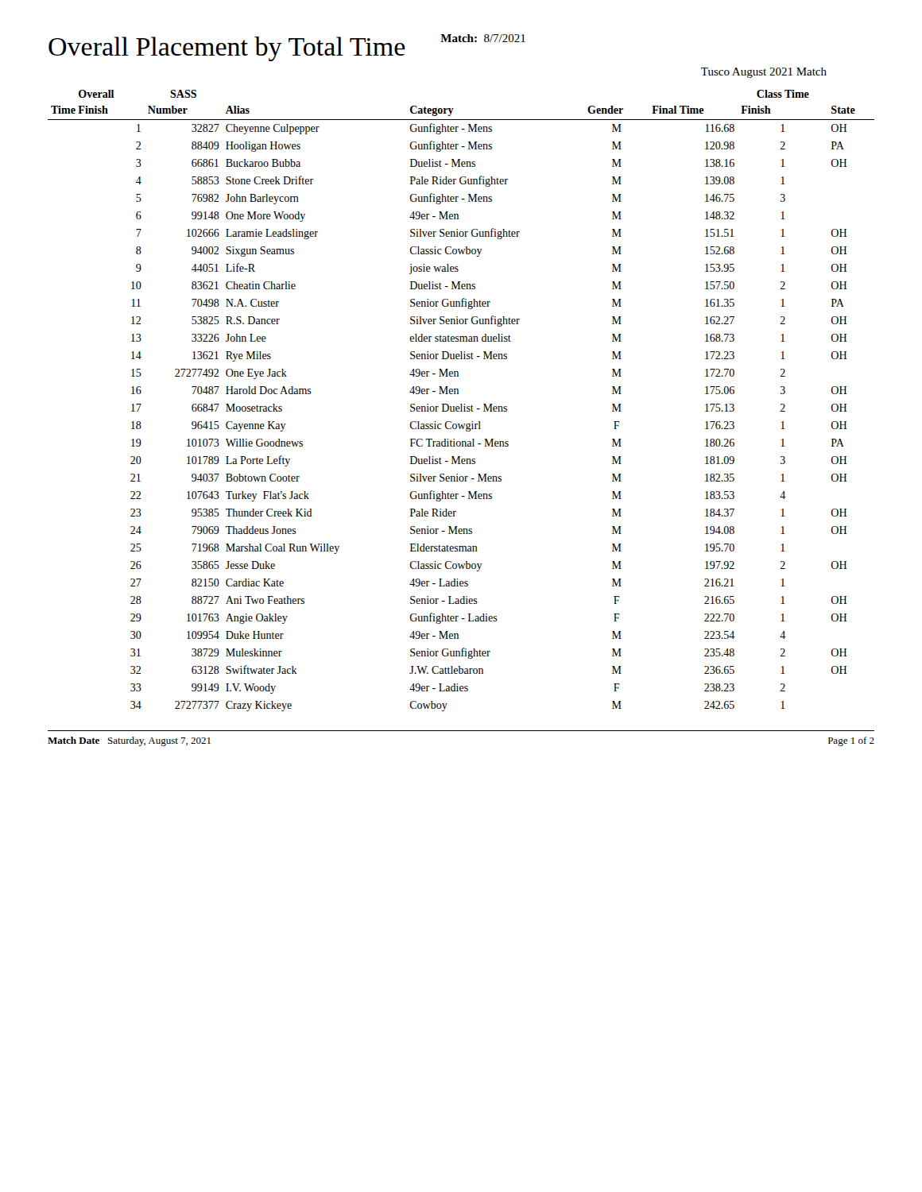Overall Placement by Total Time
Match: 8/7/2021
Tusco August 2021 Match
| Overall | SASS | | | | | Class Time | |
| --- | --- | --- | --- | --- | --- | --- | --- |
| Time Finish | Number | Alias | Category | Gender | Final Time | Finish | State |
| 1 | 32827 | Cheyenne Culpepper | Gunfighter - Mens | M | 116.68 | 1 | OH |
| 2 | 88409 | Hooligan Howes | Gunfighter - Mens | M | 120.98 | 2 | PA |
| 3 | 66861 | Buckaroo Bubba | Duelist - Mens | M | 138.16 | 1 | OH |
| 4 | 58853 | Stone Creek Drifter | Pale Rider Gunfighter | M | 139.08 | 1 | |
| 5 | 76982 | John Barleycorn | Gunfighter - Mens | M | 146.75 | 3 | |
| 6 | 99148 | One More Woody | 49er - Men | M | 148.32 | 1 | |
| 7 | 102666 | Laramie Leadslinger | Silver Senior Gunfighter | M | 151.51 | 1 | OH |
| 8 | 94002 | Sixgun Seamus | Classic Cowboy | M | 152.68 | 1 | OH |
| 9 | 44051 | Life-R | josie wales | M | 153.95 | 1 | OH |
| 10 | 83621 | Cheatin Charlie | Duelist - Mens | M | 157.50 | 2 | OH |
| 11 | 70498 | N.A. Custer | Senior Gunfighter | M | 161.35 | 1 | PA |
| 12 | 53825 | R.S. Dancer | Silver Senior Gunfighter | M | 162.27 | 2 | OH |
| 13 | 33226 | John Lee | elder statesman duelist | M | 168.73 | 1 | OH |
| 14 | 13621 | Rye Miles | Senior Duelist - Mens | M | 172.23 | 1 | OH |
| 15 | 27277492 | One Eye Jack | 49er - Men | M | 172.70 | 2 | |
| 16 | 70487 | Harold Doc Adams | 49er - Men | M | 175.06 | 3 | OH |
| 17 | 66847 | Moosetracks | Senior Duelist - Mens | M | 175.13 | 2 | OH |
| 18 | 96415 | Cayenne Kay | Classic Cowgirl | F | 176.23 | 1 | OH |
| 19 | 101073 | Willie Goodnews | FC Traditional - Mens | M | 180.26 | 1 | PA |
| 20 | 101789 | La Porte Lefty | Duelist - Mens | M | 181.09 | 3 | OH |
| 21 | 94037 | Bobtown Cooter | Silver Senior - Mens | M | 182.35 | 1 | OH |
| 22 | 107643 | Turkey Flat's Jack | Gunfighter - Mens | M | 183.53 | 4 | |
| 23 | 95385 | Thunder Creek Kid | Pale Rider | M | 184.37 | 1 | OH |
| 24 | 79069 | Thaddeus Jones | Senior - Mens | M | 194.08 | 1 | OH |
| 25 | 71968 | Marshal Coal Run Willey | Elderstatesman | M | 195.70 | 1 | |
| 26 | 35865 | Jesse Duke | Classic Cowboy | M | 197.92 | 2 | OH |
| 27 | 82150 | Cardiac Kate | 49er - Ladies | M | 216.21 | 1 | |
| 28 | 88727 | Ani Two Feathers | Senior - Ladies | F | 216.65 | 1 | OH |
| 29 | 101763 | Angie Oakley | Gunfighter - Ladies | F | 222.70 | 1 | OH |
| 30 | 109954 | Duke Hunter | 49er - Men | M | 223.54 | 4 | |
| 31 | 38729 | Muleskinner | Senior Gunfighter | M | 235.48 | 2 | OH |
| 32 | 63128 | Swiftwater Jack | J.W. Cattlebaron | M | 236.65 | 1 | OH |
| 33 | 99149 | I.V. Woody | 49er - Ladies | F | 238.23 | 2 | |
| 34 | 27277377 | Crazy Kickeye | Cowboy | M | 242.65 | 1 | |
Match Date Saturday, August 7, 2021
Page 1 of 2